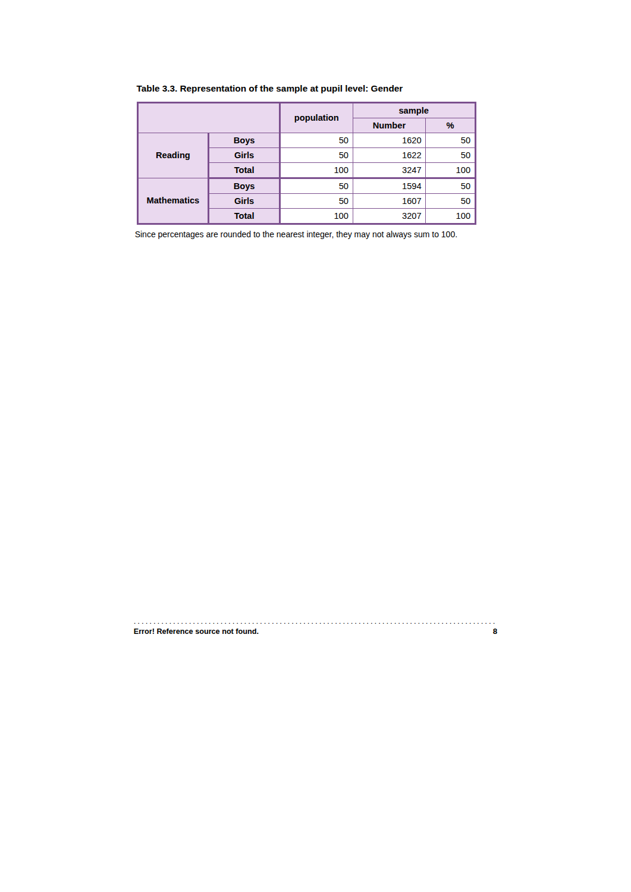Table 3.3. Representation of the sample at pupil level: Gender
| | population | sample |
| --- | --- | --- |
| Number | % |
| Reading | Boys | 50 | 1620 | 50 |
| Girls | 50 | 1622 | 50 |
| Total | 100 | 3247 | 100 |
| Mathematics | Boys | 50 | 1594 | 50 |
| Girls | 50 | 1607 | 50 |
| Total | 100 | 3207 | 100 |
Since percentages are rounded to the nearest integer, they may not always sum to 100.
..........................................................................................................
Error! Reference source not found.
8